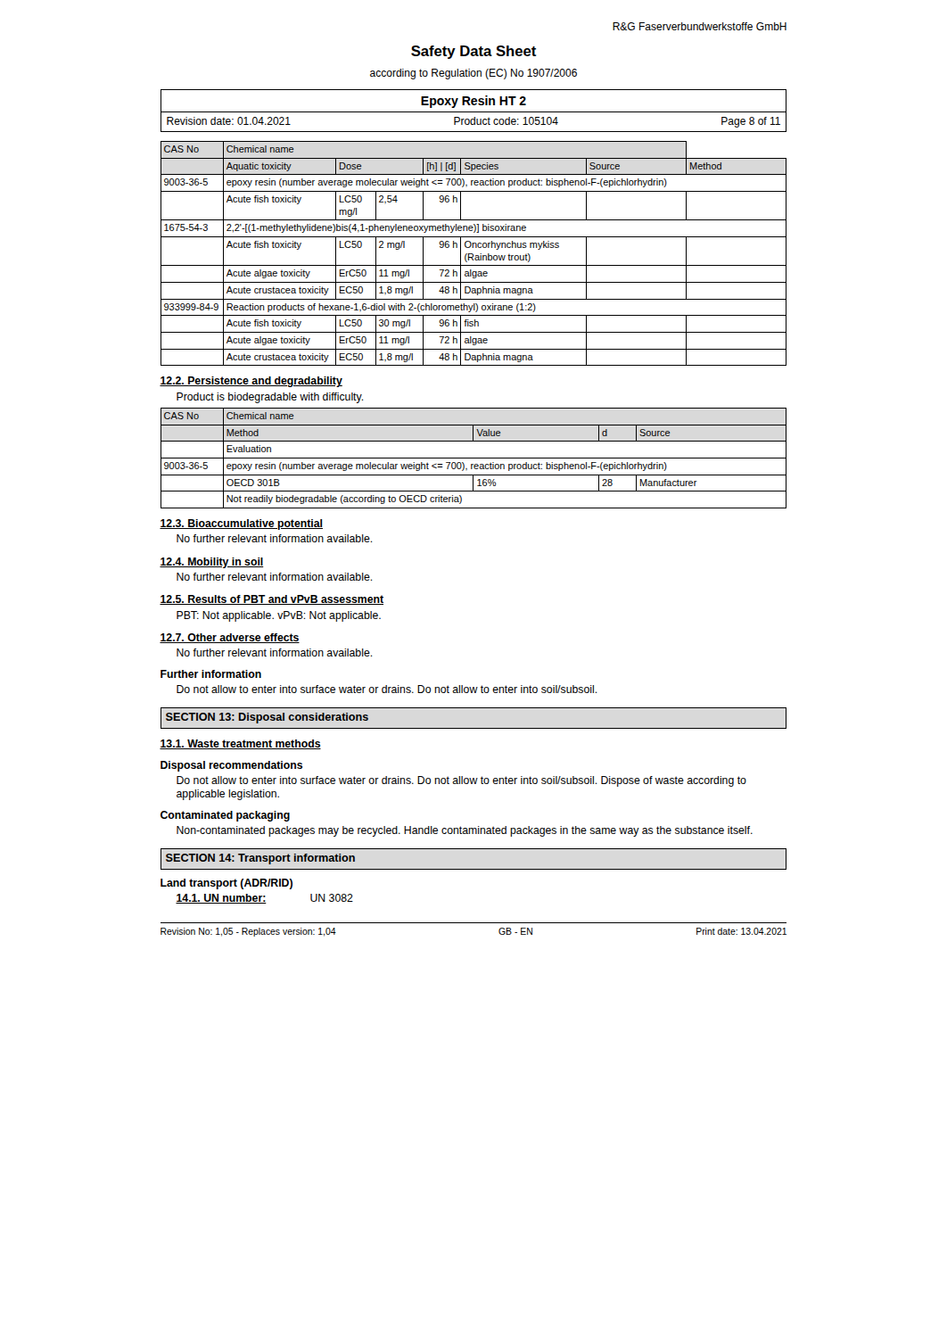R&G Faserverbundwerkstoffe GmbH
Safety Data Sheet
according to Regulation (EC) No 1907/2006
Epoxy Resin HT 2
Revision date: 01.04.2021 Product code: 105104 Page 8 of 11
| CAS No | Chemical name |
| --- | --- |
| | Aquatic toxicity | Dose | [h] / [d] | Species | Source | Method |
| 9003-36-5 | epoxy resin (number average molecular weight <= 700), reaction product: bisphenol-F-(epichlorhydrin) |
| | Acute fish toxicity | LC50 mg/l | 2,54 | 96 h | | | |
| 1675-54-3 | 2,2'-[(1-methylethylidene)bis(4,1-phenyleneoxymethylene)] bisoxirane |
| | Acute fish toxicity | LC50 | 2 mg/l | 96 h | Oncorhynchus mykiss (Rainbow trout) | | |
| | Acute algae toxicity | ErC50 | 11 mg/l | 72 h | algae | | |
| | Acute crustacea toxicity | EC50 | 1,8 mg/l | 48 h | Daphnia magna | | |
| 933999-84-9 | Reaction products of hexane-1,6-diol with 2-(chloromethyl) oxirane (1:2) |
| | Acute fish toxicity | LC50 | 30 mg/l | 96 h | fish | | |
| | Acute algae toxicity | ErC50 | 11 mg/l | 72 h | algae | | |
| | Acute crustacea toxicity | EC50 | 1,8 mg/l | 48 h | Daphnia magna | | |
12.2. Persistence and degradability
Product is biodegradable with difficulty.
| CAS No | Chemical name |
| --- | --- |
| | Method | Value | d | Source |
| | Evaluation |
| 9003-36-5 | epoxy resin (number average molecular weight <= 700), reaction product: bisphenol-F-(epichlorhydrin) |
| | OECD 301B | 16% | 28 | Manufacturer |
| | Not readily biodegradable (according to OECD criteria) |
12.3. Bioaccumulative potential
No further relevant information available.
12.4. Mobility in soil
No further relevant information available.
12.5. Results of PBT and vPvB assessment
PBT: Not applicable. vPvB: Not applicable.
12.7. Other adverse effects
No further relevant information available.
Further information
Do not allow to enter into surface water or drains. Do not allow to enter into soil/subsoil.
SECTION 13: Disposal considerations
13.1. Waste treatment methods
Disposal recommendations
Do not allow to enter into surface water or drains. Do not allow to enter into soil/subsoil. Dispose of waste according to applicable legislation.
Contaminated packaging
Non-contaminated packages may be recycled. Handle contaminated packages in the same way as the substance itself.
SECTION 14: Transport information
Land transport (ADR/RID)
14.1. UN number:
UN 3082
Revision No: 1,05 - Replaces version: 1,04 GB - EN Print date: 13.04.2021